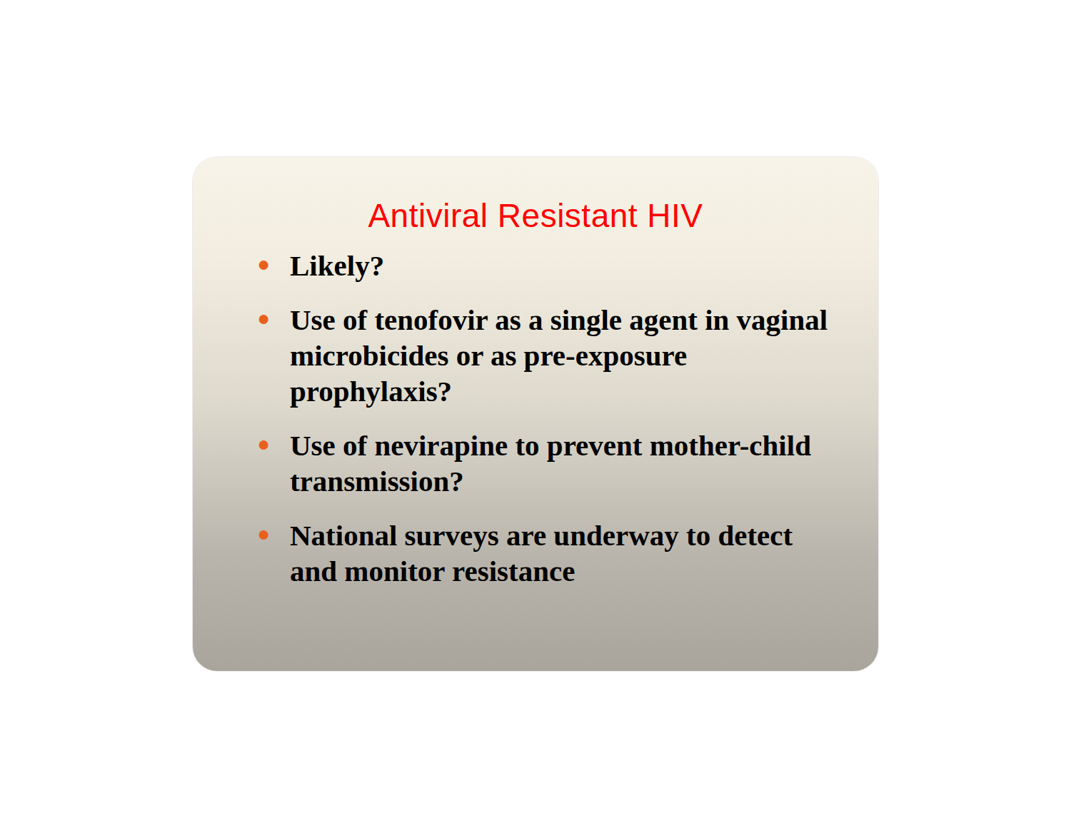Antiviral Resistant HIV
Likely?
Use of tenofovir as a single agent in vaginal microbicides or as pre-exposure prophylaxis?
Use of nevirapine to prevent mother-child transmission?
National surveys are underway to detect and monitor resistance